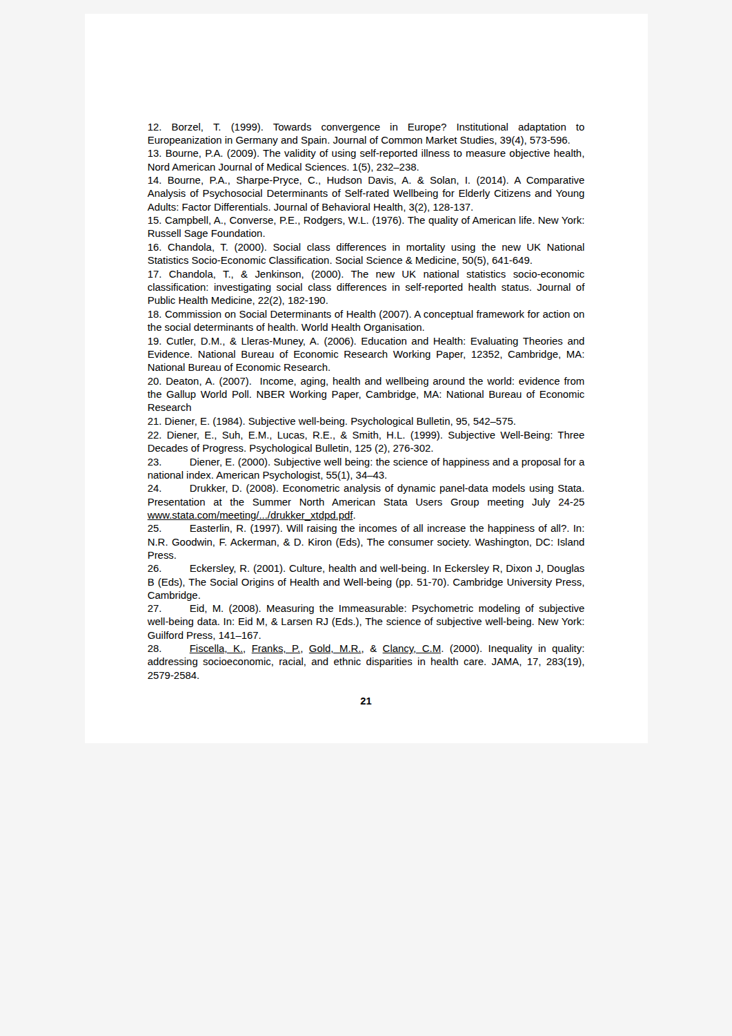12. Borzel, T. (1999). Towards convergence in Europe? Institutional adaptation to Europeanization in Germany and Spain. Journal of Common Market Studies, 39(4), 573-596.
13. Bourne, P.A. (2009). The validity of using self-reported illness to measure objective health, Nord American Journal of Medical Sciences. 1(5), 232–238.
14. Bourne, P.A., Sharpe-Pryce, C., Hudson Davis, A. & Solan, I. (2014). A Comparative Analysis of Psychosocial Determinants of Self-rated Wellbeing for Elderly Citizens and Young Adults: Factor Differentials. Journal of Behavioral Health, 3(2), 128-137.
15. Campbell, A., Converse, P.E., Rodgers, W.L. (1976). The quality of American life. New York: Russell Sage Foundation.
16. Chandola, T. (2000). Social class differences in mortality using the new UK National Statistics Socio-Economic Classification. Social Science & Medicine, 50(5), 641-649.
17. Chandola, T., & Jenkinson, (2000). The new UK national statistics socio-economic classification: investigating social class differences in self-reported health status. Journal of Public Health Medicine, 22(2), 182-190.
18. Commission on Social Determinants of Health (2007). A conceptual framework for action on the social determinants of health. World Health Organisation.
19. Cutler, D.M., & Lleras-Muney, A. (2006). Education and Health: Evaluating Theories and Evidence. National Bureau of Economic Research Working Paper, 12352, Cambridge, MA: National Bureau of Economic Research.
20. Deaton, A. (2007). Income, aging, health and wellbeing around the world: evidence from the Gallup World Poll. NBER Working Paper, Cambridge, MA: National Bureau of Economic Research
21. Diener, E. (1984). Subjective well-being. Psychological Bulletin, 95, 542–575.
22. Diener, E., Suh, E.M., Lucas, R.E., & Smith, H.L. (1999). Subjective Well-Being: Three Decades of Progress. Psychological Bulletin, 125 (2), 276-302.
23. Diener, E. (2000). Subjective well being: the science of happiness and a proposal for a national index. American Psychologist, 55(1), 34–43.
24. Drukker, D. (2008). Econometric analysis of dynamic panel-data models using Stata. Presentation at the Summer North American Stata Users Group meeting July 24-25 www.stata.com/meeting/.../drukker_xtdpd.pdf.
25. Easterlin, R. (1997). Will raising the incomes of all increase the happiness of all?. In: N.R. Goodwin, F. Ackerman, & D. Kiron (Eds), The consumer society. Washington, DC: Island Press.
26. Eckersley, R. (2001). Culture, health and well-being. In Eckersley R, Dixon J, Douglas B (Eds), The Social Origins of Health and Well-being (pp. 51-70). Cambridge University Press, Cambridge.
27. Eid, M. (2008). Measuring the Immeasurable: Psychometric modeling of subjective well-being data. In: Eid M, & Larsen RJ (Eds.), The science of subjective well-being. New York: Guilford Press, 141–167.
28. Fiscella, K., Franks, P., Gold, M.R., & Clancy, C.M. (2000). Inequality in quality: addressing socioeconomic, racial, and ethnic disparities in health care. JAMA, 17, 283(19), 2579-2584.
21